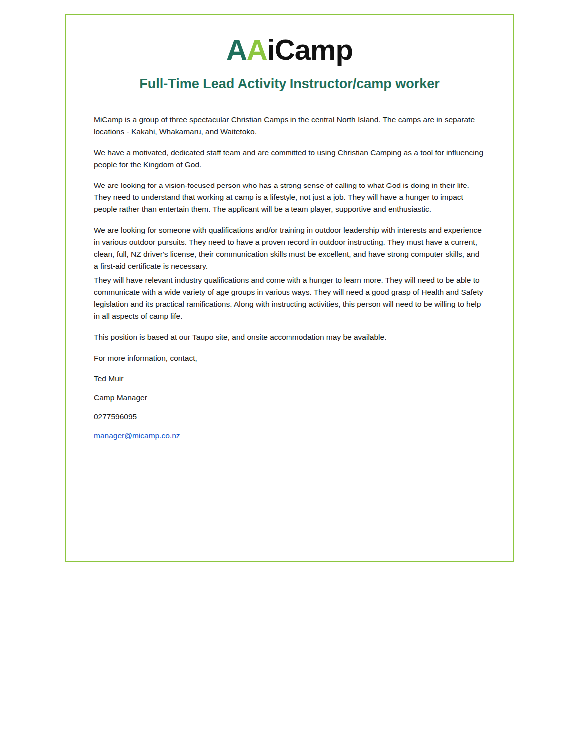AAiCamp
Full-Time Lead Activity Instructor/camp worker
MiCamp is a group of three spectacular Christian Camps in the central North Island. The camps are in separate locations - Kakahi, Whakamaru, and Waitetoko.
We have a motivated, dedicated staff team and are committed to using Christian Camping as a tool for influencing people for the Kingdom of God.
We are looking for a vision-focused person who has a strong sense of calling to what God is doing in their life. They need to understand that working at camp is a lifestyle, not just a job. They will have a hunger to impact people rather than entertain them. The applicant will be a team player, supportive and enthusiastic.
We are looking for someone with qualifications and/or training in outdoor leadership with interests and experience in various outdoor pursuits. They need to have a proven record in outdoor instructing. They must have a current, clean, full, NZ driver's license, their communication skills must be excellent, and have strong computer skills, and a first-aid certificate is necessary.
They will have relevant industry qualifications and come with a hunger to learn more. They will need to be able to communicate with a wide variety of age groups in various ways. They will need a good grasp of Health and Safety legislation and its practical ramifications. Along with instructing activities, this person will need to be willing to help in all aspects of camp life.
This position is based at our Taupo site, and onsite accommodation may be available.
For more information, contact,
Ted Muir
Camp Manager
0277596095
manager@micamp.co.nz